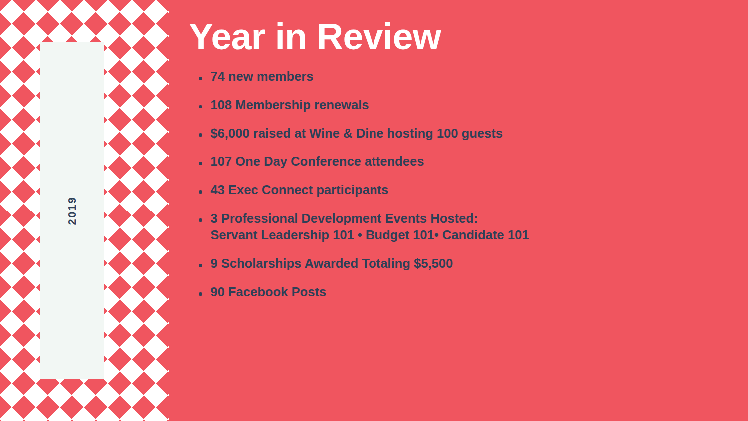2019
Year in Review
74 new members
108 Membership renewals
$6,000 raised at Wine & Dine hosting 100 guests
107 One Day Conference attendees
43 Exec Connect participants
3 Professional Development Events Hosted:
Servant Leadership 101 • Budget 101• Candidate 101
9 Scholarships Awarded Totaling $5,500
90 Facebook Posts